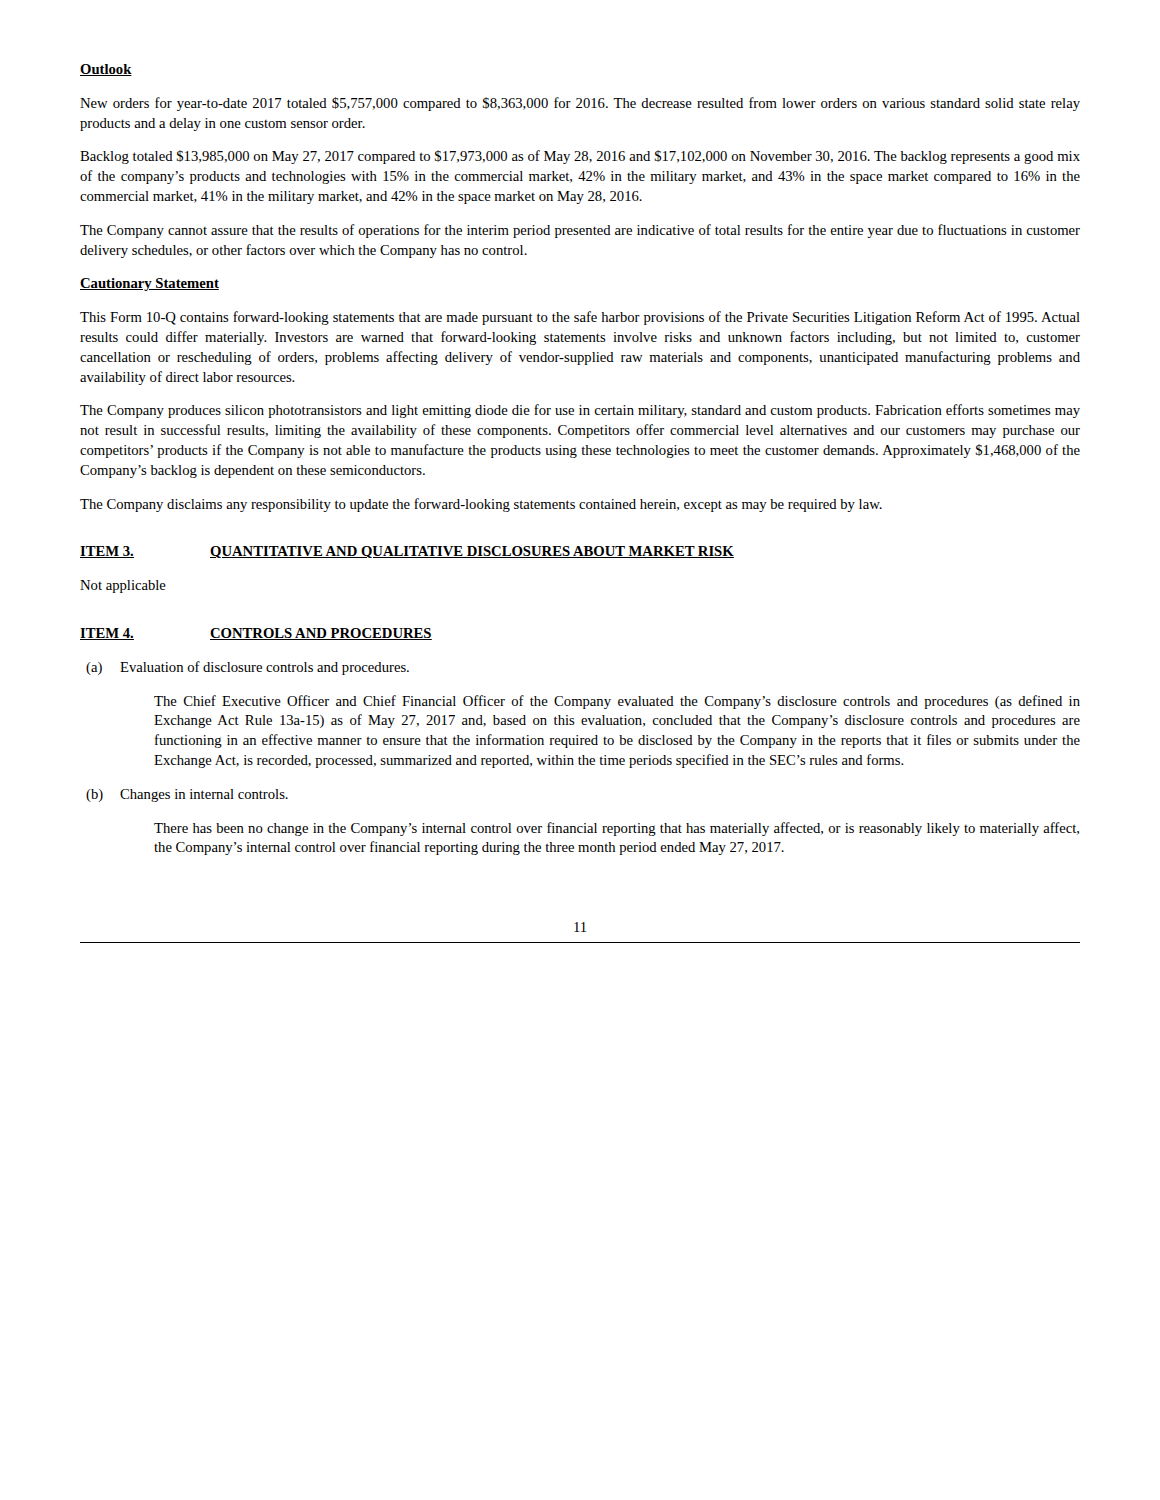Outlook
New orders for year-to-date 2017 totaled $5,757,000 compared to $8,363,000 for 2016. The decrease resulted from lower orders on various standard solid state relay products and a delay in one custom sensor order.
Backlog totaled $13,985,000 on May 27, 2017 compared to $17,973,000 as of May 28, 2016 and $17,102,000 on November 30, 2016. The backlog represents a good mix of the company’s products and technologies with 15% in the commercial market, 42% in the military market, and 43% in the space market compared to 16% in the commercial market, 41% in the military market, and 42% in the space market on May 28, 2016.
The Company cannot assure that the results of operations for the interim period presented are indicative of total results for the entire year due to fluctuations in customer delivery schedules, or other factors over which the Company has no control.
Cautionary Statement
This Form 10-Q contains forward-looking statements that are made pursuant to the safe harbor provisions of the Private Securities Litigation Reform Act of 1995. Actual results could differ materially. Investors are warned that forward-looking statements involve risks and unknown factors including, but not limited to, customer cancellation or rescheduling of orders, problems affecting delivery of vendor-supplied raw materials and components, unanticipated manufacturing problems and availability of direct labor resources.
The Company produces silicon phototransistors and light emitting diode die for use in certain military, standard and custom products. Fabrication efforts sometimes may not result in successful results, limiting the availability of these components. Competitors offer commercial level alternatives and our customers may purchase our competitors’ products if the Company is not able to manufacture the products using these technologies to meet the customer demands. Approximately $1,468,000 of the Company’s backlog is dependent on these semiconductors.
The Company disclaims any responsibility to update the forward-looking statements contained herein, except as may be required by law.
ITEM 3. QUANTITATIVE AND QUALITATIVE DISCLOSURES ABOUT MARKET RISK
Not applicable
ITEM 4. CONTROLS AND PROCEDURES
(a) Evaluation of disclosure controls and procedures.
The Chief Executive Officer and Chief Financial Officer of the Company evaluated the Company’s disclosure controls and procedures (as defined in Exchange Act Rule 13a-15) as of May 27, 2017 and, based on this evaluation, concluded that the Company’s disclosure controls and procedures are functioning in an effective manner to ensure that the information required to be disclosed by the Company in the reports that it files or submits under the Exchange Act, is recorded, processed, summarized and reported, within the time periods specified in the SEC’s rules and forms.
(b) Changes in internal controls.
There has been no change in the Company’s internal control over financial reporting that has materially affected, or is reasonably likely to materially affect, the Company’s internal control over financial reporting during the three month period ended May 27, 2017.
11